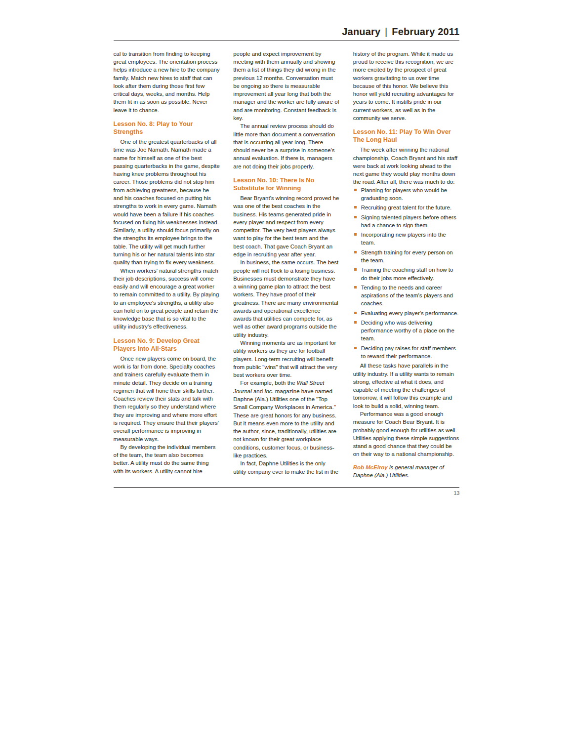January | February 2011
cal to transition from finding to keeping great employees. The orientation process helps introduce a new hire to the company family. Match new hires to staff that can look after them during those first few critical days, weeks, and months. Help them fit in as soon as possible. Never leave it to chance.
Lesson No. 8: Play to Your Strengths
One of the greatest quarterbacks of all time was Joe Namath. Namath made a name for himself as one of the best passing quarterbacks in the game, despite having knee problems throughout his career. Those problems did not stop him from achieving greatness, because he and his coaches focused on putting his strengths to work in every game. Namath would have been a failure if his coaches focused on fixing his weaknesses instead. Similarly, a utility should focus primarily on the strengths its employee brings to the table. The utility will get much further turning his or her natural talents into star quality than trying to fix every weakness.
When workers' natural strengths match their job descriptions, success will come easily and will encourage a great worker to remain committed to a utility. By playing to an employee's strengths, a utility also can hold on to great people and retain the knowledge base that is so vital to the utility industry's effectiveness.
Lesson No. 9: Develop Great Players Into All-Stars
Once new players come on board, the work is far from done. Specialty coaches and trainers carefully evaluate them in minute detail. They decide on a training regimen that will hone their skills further. Coaches review their stats and talk with them regularly so they understand where they are improving and where more effort is required. They ensure that their players' overall performance is improving in measurable ways.
By developing the individual members of the team, the team also becomes better. A utility must do the same thing with its workers. A utility cannot hire people and expect improvement by meeting with them annually and showing them a list of things they did wrong in the previous 12 months. Conversation must be ongoing so there is measurable improvement all year long that both the manager and the worker are fully aware of and are monitoring. Constant feedback is key.
The annual review process should do little more than document a conversation that is occurring all year long. There should never be a surprise in someone's annual evaluation. If there is, managers are not doing their jobs properly.
Lesson No. 10: There Is No Substitute for Winning
Bear Bryant's winning record proved he was one of the best coaches in the business. His teams generated pride in every player and respect from every competitor. The very best players always want to play for the best team and the best coach. That gave Coach Bryant an edge in recruiting year after year.
In business, the same occurs. The best people will not flock to a losing business. Businesses must demonstrate they have a winning game plan to attract the best workers. They have proof of their greatness. There are many environmental awards and operational excellence awards that utilities can compete for, as well as other award programs outside the utility industry.
Winning moments are as important for utility workers as they are for football players. Long-term recruiting will benefit from public "wins" that will attract the very best workers over time.
For example, both the Wall Street Journal and Inc. magazine have named Daphne (Ala.) Utilities one of the "Top Small Company Workplaces in America." These are great honors for any business. But it means even more to the utility and the author, since, traditionally, utilities are not known for their great workplace conditions, customer focus, or business-like practices.
In fact, Daphne Utilities is the only utility company ever to make the list in the history of the program. While it made us proud to receive this recognition, we are more excited by the prospect of great workers gravitating to us over time because of this honor. We believe this honor will yield recruiting advantages for years to come. It instills pride in our current workers, as well as in the community we serve.
Lesson No. 11: Play To Win Over The Long Haul
The week after winning the national championship, Coach Bryant and his staff were back at work looking ahead to the next game they would play months down the road. After all, there was much to do:
Planning for players who would be graduating soon.
Recruiting great talent for the future.
Signing talented players before others had a chance to sign them.
Incorporating new players into the team.
Strength training for every person on the team.
Training the coaching staff on how to do their jobs more effectively.
Tending to the needs and career aspirations of the team's players and coaches.
Evaluating every player's performance.
Deciding who was delivering performance worthy of a place on the team.
Deciding pay raises for staff members to reward their performance.
All these tasks have parallels in the utility industry. If a utility wants to remain strong, effective at what it does, and capable of meeting the challenges of tomorrow, it will follow this example and look to build a solid, winning team.
Performance was a good enough measure for Coach Bear Bryant. It is probably good enough for utilities as well. Utilities applying these simple suggestions stand a good chance that they could be on their way to a national championship.
Rob McElroy is general manager of Daphne (Ala.) Utilities.
13